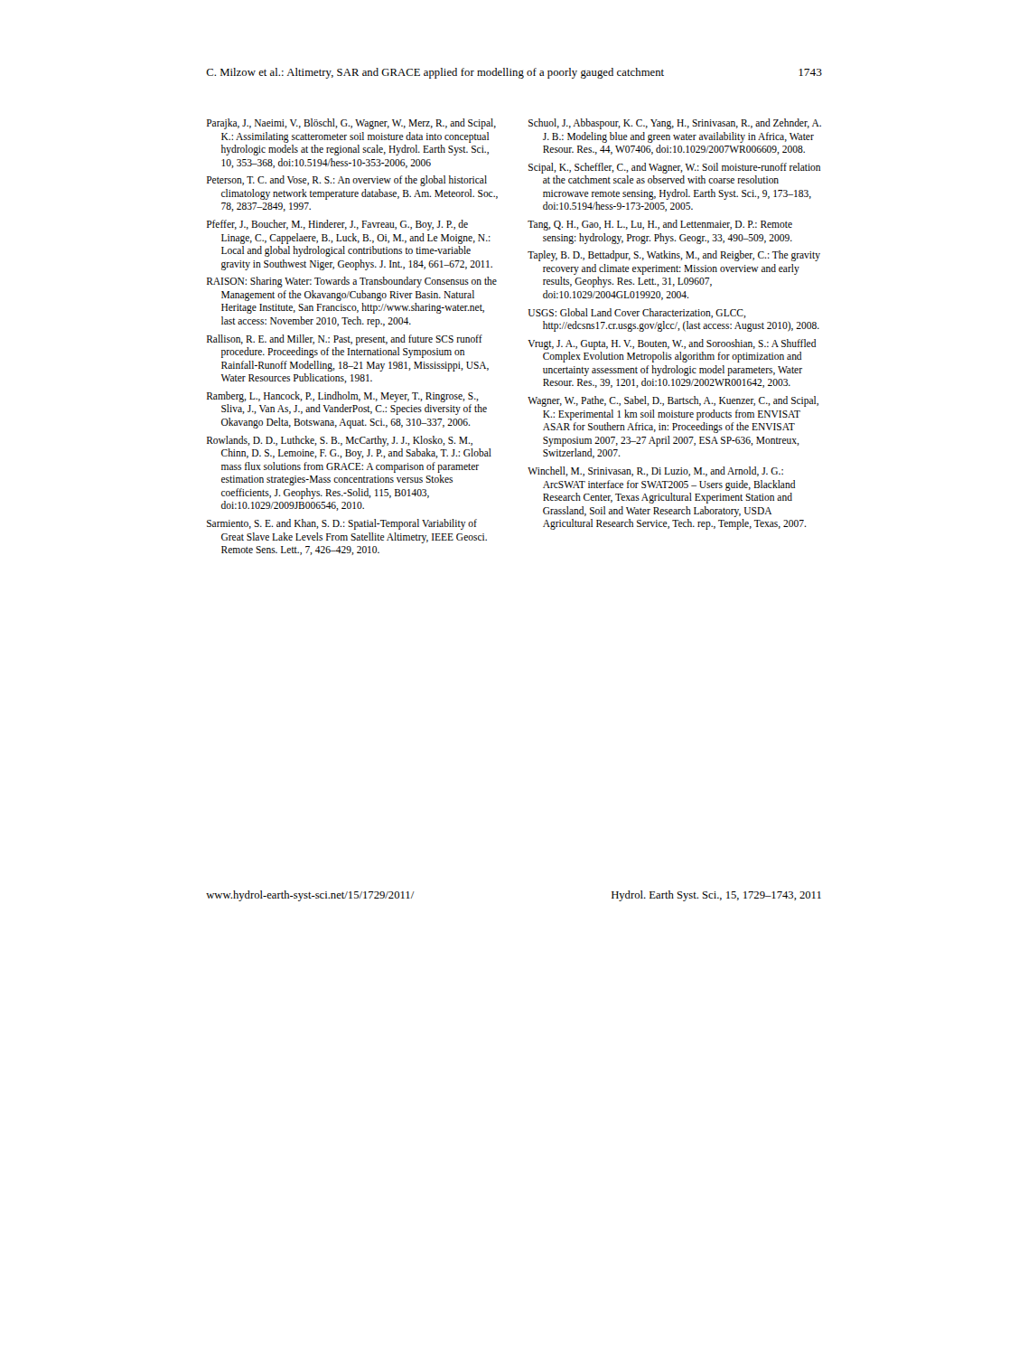C. Milzow et al.: Altimetry, SAR and GRACE applied for modelling of a poorly gauged catchment 1743
Parajka, J., Naeimi, V., Blöschl, G., Wagner, W., Merz, R., and Scipal, K.: Assimilating scatterometer soil moisture data into conceptual hydrologic models at the regional scale, Hydrol. Earth Syst. Sci., 10, 353–368, doi:10.5194/hess-10-353-2006, 2006
Peterson, T. C. and Vose, R. S.: An overview of the global historical climatology network temperature database, B. Am. Meteorol. Soc., 78, 2837–2849, 1997.
Pfeffer, J., Boucher, M., Hinderer, J., Favreau, G., Boy, J. P., de Linage, C., Cappelaere, B., Luck, B., Oi, M., and Le Moigne, N.: Local and global hydrological contributions to time-variable gravity in Southwest Niger, Geophys. J. Int., 184, 661–672, 2011.
RAISON: Sharing Water: Towards a Transboundary Consensus on the Management of the Okavango/Cubango River Basin. Natural Heritage Institute, San Francisco, http://www.sharing-water.net, last access: November 2010, Tech. rep., 2004.
Rallison, R. E. and Miller, N.: Past, present, and future SCS runoff procedure. Proceedings of the International Symposium on Rainfall-Runoff Modelling, 18–21 May 1981, Mississippi, USA, Water Resources Publications, 1981.
Ramberg, L., Hancock, P., Lindholm, M., Meyer, T., Ringrose, S., Sliva, J., Van As, J., and VanderPost, C.: Species diversity of the Okavango Delta, Botswana, Aquat. Sci., 68, 310–337, 2006.
Rowlands, D. D., Luthcke, S. B., McCarthy, J. J., Klosko, S. M., Chinn, D. S., Lemoine, F. G., Boy, J. P., and Sabaka, T. J.: Global mass flux solutions from GRACE: A comparison of parameter estimation strategies-Mass concentrations versus Stokes coefficients, J. Geophys. Res.-Solid, 115, B01403, doi:10.1029/2009JB006546, 2010.
Sarmiento, S. E. and Khan, S. D.: Spatial-Temporal Variability of Great Slave Lake Levels From Satellite Altimetry, IEEE Geosci. Remote Sens. Lett., 7, 426–429, 2010.
Schuol, J., Abbaspour, K. C., Yang, H., Srinivasan, R., and Zehnder, A. J. B.: Modeling blue and green water availability in Africa, Water Resour. Res., 44, W07406, doi:10.1029/2007WR006609, 2008.
Scipal, K., Scheffler, C., and Wagner, W.: Soil moisture-runoff relation at the catchment scale as observed with coarse resolution microwave remote sensing, Hydrol. Earth Syst. Sci., 9, 173–183, doi:10.5194/hess-9-173-2005, 2005.
Tang, Q. H., Gao, H. L., Lu, H., and Lettenmaier, D. P.: Remote sensing: hydrology, Progr. Phys. Geogr., 33, 490–509, 2009.
Tapley, B. D., Bettadpur, S., Watkins, M., and Reigber, C.: The gravity recovery and climate experiment: Mission overview and early results, Geophys. Res. Lett., 31, L09607, doi:10.1029/2004GL019920, 2004.
USGS: Global Land Cover Characterization, GLCC, http://edcsns17.cr.usgs.gov/glcc/, (last access: August 2010), 2008.
Vrugt, J. A., Gupta, H. V., Bouten, W., and Sorooshian, S.: A Shuffled Complex Evolution Metropolis algorithm for optimization and uncertainty assessment of hydrologic model parameters, Water Resour. Res., 39, 1201, doi:10.1029/2002WR001642, 2003.
Wagner, W., Pathe, C., Sabel, D., Bartsch, A., Kuenzer, C., and Scipal, K.: Experimental 1 km soil moisture products from ENVISAT ASAR for Southern Africa, in: Proceedings of the ENVISAT Symposium 2007, 23–27 April 2007, ESA SP-636, Montreux, Switzerland, 2007.
Winchell, M., Srinivasan, R., Di Luzio, M., and Arnold, J. G.: ArcSWAT interface for SWAT2005 – Users guide, Blackland Research Center, Texas Agricultural Experiment Station and Grassland, Soil and Water Research Laboratory, USDA Agricultural Research Service, Tech. rep., Temple, Texas, 2007.
www.hydrol-earth-syst-sci.net/15/1729/2011/ Hydrol. Earth Syst. Sci., 15, 1729–1743, 2011